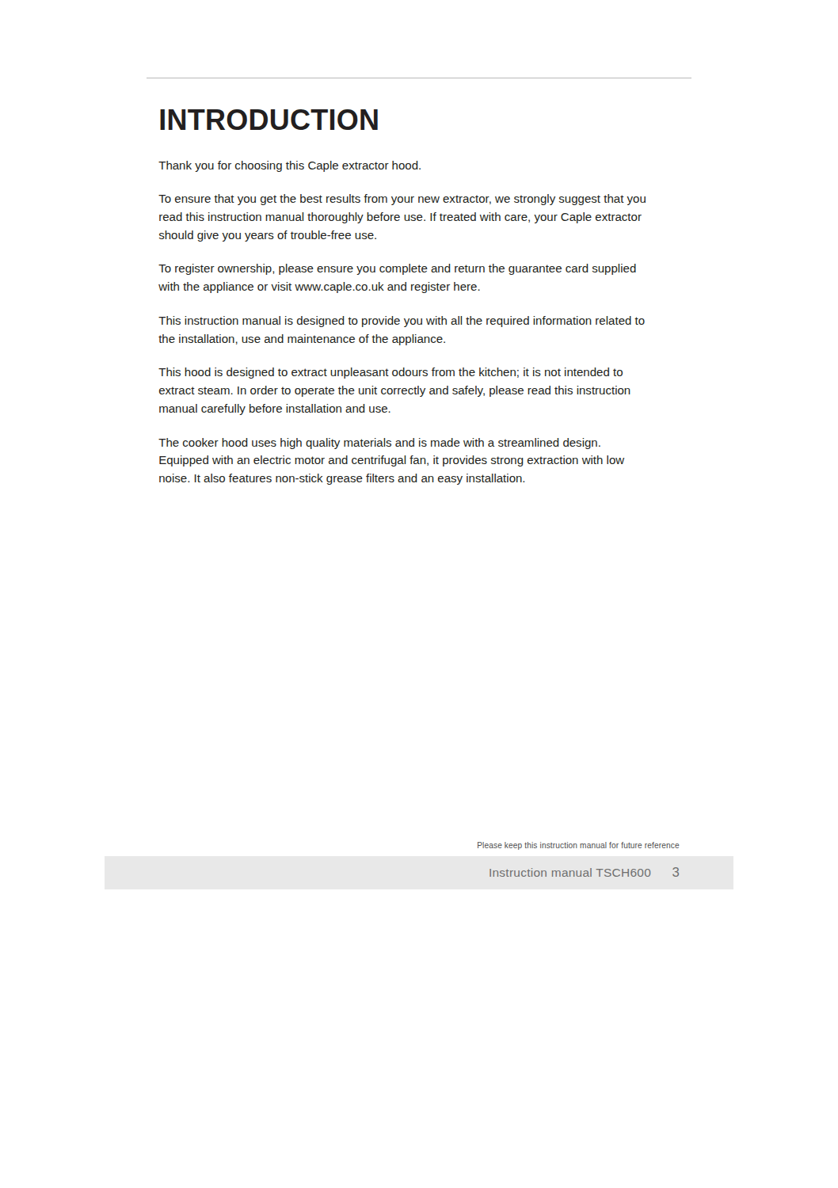INTRODUCTION
Thank you for choosing this Caple extractor hood.
To ensure that you get the best results from your new extractor, we strongly suggest that you read this instruction manual thoroughly before use. If treated with care, your Caple extractor should give you years of trouble-free use.
To register ownership, please ensure you complete and return the guarantee card supplied with the appliance or visit www.caple.co.uk and register here.
This instruction manual is designed to provide you with all the required information related to the installation, use and maintenance of the appliance.
This hood is designed to extract unpleasant odours from the kitchen; it is not intended to extract steam. In order to operate the unit correctly and safely, please read this instruction manual carefully before installation and use.
The cooker hood uses high quality materials and is made with a streamlined design. Equipped with an electric motor and centrifugal fan, it provides strong extraction with low noise. It also features non-stick grease filters and an easy installation.
Please keep this instruction manual for future reference
Instruction manual TSCH600 3